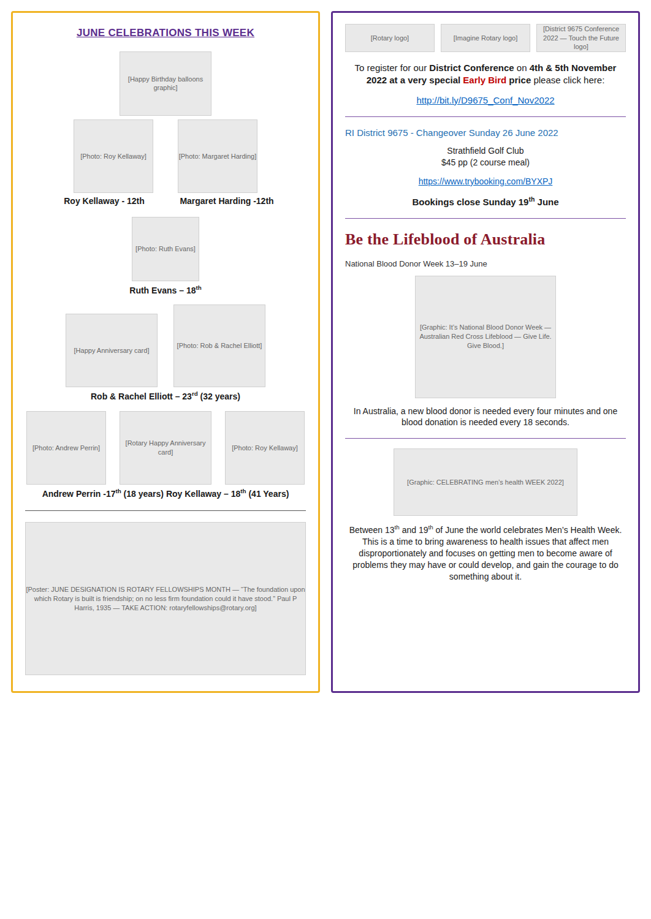JUNE CELEBRATIONS THIS WEEK
[Happy Birthday balloons graphic]
[Photo: Roy Kellaway]
[Photo: Margaret Harding]
Roy Kellaway - 12th Margaret Harding -12th
[Photo: Ruth Evans]
Ruth Evans – 18th
[Happy Anniversary card]
[Photo: Rob & Rachel Elliott]
Rob & Rachel Elliott – 23rd (32 years)
[Photo: Andrew Perrin]
[Rotary Happy Anniversary card]
[Photo: Roy Kellaway]
Andrew Perrin -17th (18 years) Roy Kellaway – 18th (41 Years)
[Poster: JUNE DESIGNATION IS ROTARY FELLOWSHIPS MONTH — “The foundation upon which Rotary is built is friendship; on no less firm foundation could it have stood.” Paul P Harris, 1935 — TAKE ACTION: rotaryfellowships@rotary.org]
[Rotary logo]
[Imagine Rotary logo]
[District 9675 Conference 2022 — Touch the Future logo]
To register for our District Conference on 4th & 5th November 2022 at a very special Early Bird price please click here:
http://bit.ly/D9675_Conf_Nov2022
RI District 9675 - Changeover Sunday 26 June 2022
Strathfield Golf Club
$45 pp (2 course meal)
https://www.trybooking.com/BYXPJ
Bookings close Sunday 19th June
Be the Lifeblood of Australia
National Blood Donor Week 13–19 June
[Graphic: It’s National Blood Donor Week — Australian Red Cross Lifeblood — Give Life. Give Blood.]
In Australia, a new blood donor is needed every four minutes and one blood donation is needed every 18 seconds.
[Graphic: CELEBRATING men’s health WEEK 2022]
Between 13th and 19th of June the world celebrates Men’s Health Week. This is a time to bring awareness to health issues that affect men disproportionately and focuses on getting men to become aware of problems they may have or could develop, and gain the courage to do something about it.